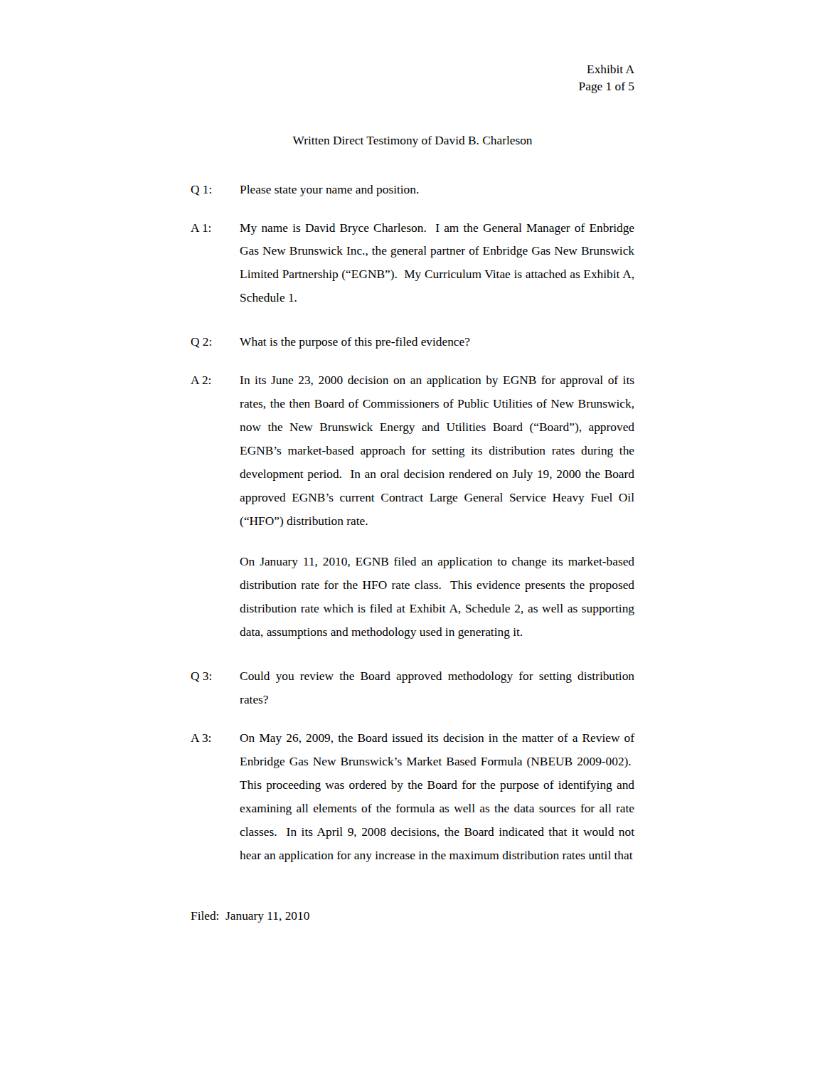Exhibit A
Page 1 of 5
Written Direct Testimony of David B. Charleson
| Q 1: | Please state your name and position. |
| A 1: | My name is David Bryce Charleson. I am the General Manager of Enbridge Gas New Brunswick Inc., the general partner of Enbridge Gas New Brunswick Limited Partnership (“EGNB”). My Curriculum Vitae is attached as Exhibit A, Schedule 1. |
| Q 2: | What is the purpose of this pre-filed evidence? |
| A 2: | In its June 23, 2000 decision on an application by EGNB for approval of its rates, the then Board of Commissioners of Public Utilities of New Brunswick, now the New Brunswick Energy and Utilities Board (“Board”), approved EGNB’s market-based approach for setting its distribution rates during the development period. In an oral decision rendered on July 19, 2000 the Board approved EGNB’s current Contract Large General Service Heavy Fuel Oil (“HFO”) distribution rate. On January 11, 2010, EGNB filed an application to change its market-based distribution rate for the HFO rate class. This evidence presents the proposed distribution rate which is filed at Exhibit A, Schedule 2, as well as supporting data, assumptions and methodology used in generating it. |
| Q 3: | Could you review the Board approved methodology for setting distribution rates? |
| A 3: | On May 26, 2009, the Board issued its decision in the matter of a Review of Enbridge Gas New Brunswick’s Market Based Formula (NBEUB 2009-002). This proceeding was ordered by the Board for the purpose of identifying and examining all elements of the formula as well as the data sources for all rate classes. In its April 9, 2008 decisions, the Board indicated that it would not hear an application for any increase in the maximum distribution rates until that |
Filed: January 11, 2010